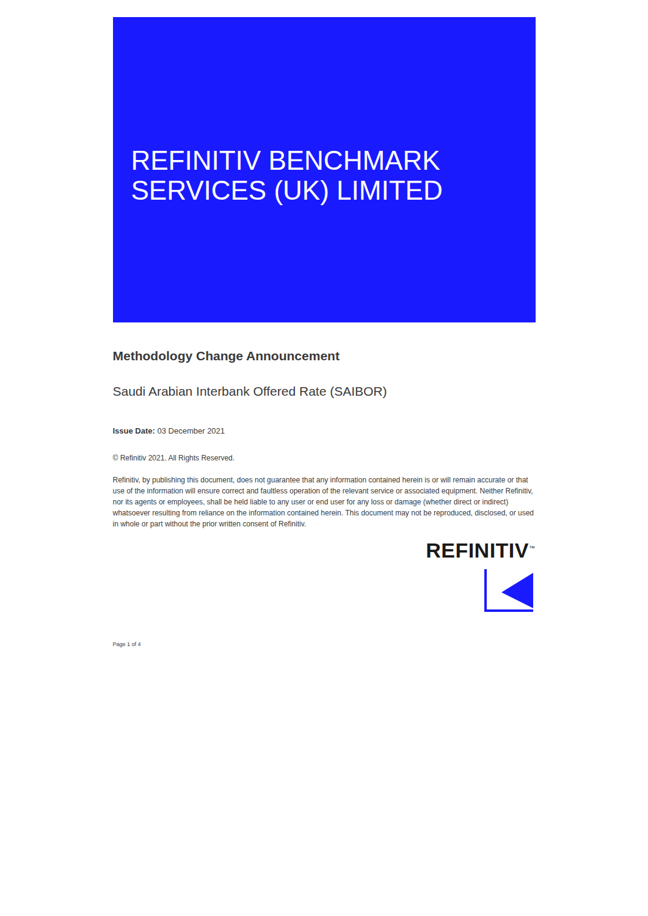REFINITIV BENCHMARK SERVICES (UK) LIMITED
Methodology Change Announcement
Saudi Arabian Interbank Offered Rate (SAIBOR)
Issue Date: 03 December 2021
© Refinitiv 2021. All Rights Reserved.
Refinitiv, by publishing this document, does not guarantee that any information contained herein is or will remain accurate or that use of the information will ensure correct and faultless operation of the relevant service or associated equipment. Neither Refinitiv, nor its agents or employees, shall be held liable to any user or end user for any loss or damage (whether direct or indirect) whatsoever resulting from reliance on the information contained herein. This document may not be reproduced, disclosed, or used in whole or part without the prior written consent of Refinitiv.
REFINITIV™
Page 1 of 4